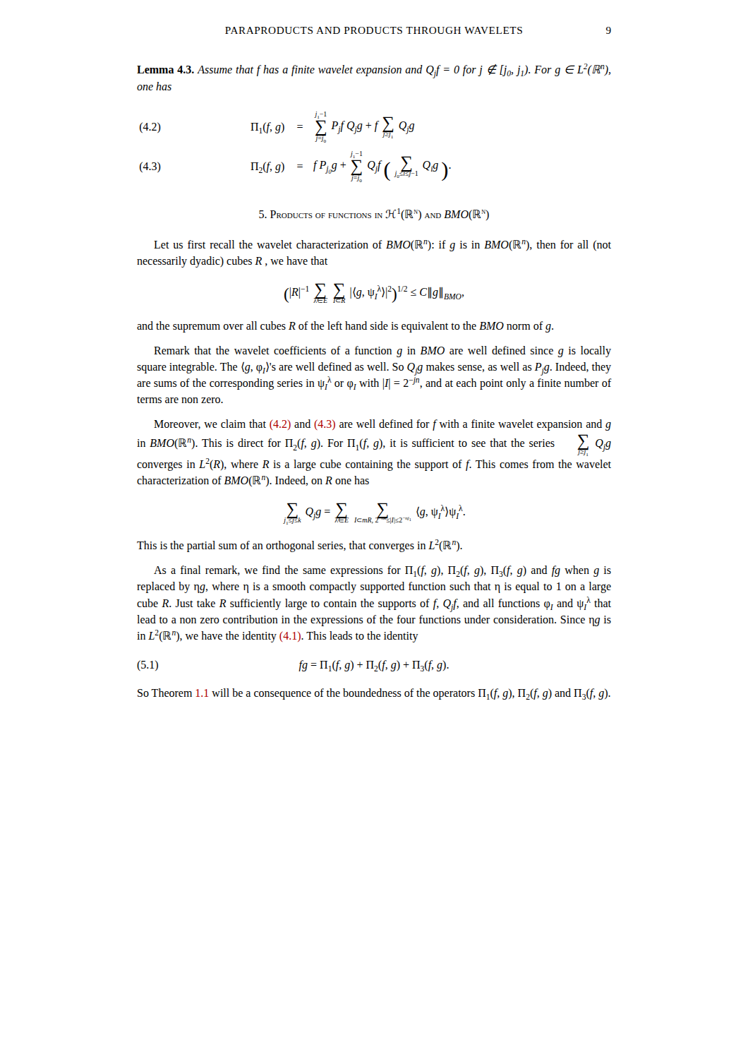PARAPRODUCTS AND PRODUCTS THROUGH WAVELETS 9
Lemma 4.3. Assume that f has a finite wavelet expansion and Qjf = 0 for j ∉ [j0, j1). For g ∈ L2(ℝn), one has
| (4.2) | Π 1 ( f , g ) | = | j 1 −1 ∑ j = j 0 P j f Q j g + f ∑ j ≥ j 1 Q j g |
| (4.3) | Π 2 ( f , g ) | = | f P j 0 g + j 1 −1 ∑ j = j 0 Q j f ( ∑ j 0 ≤ i ≤ j −1 Q i g ) . |
5. Products of functions in ℋ1(ℝn) and BMO(ℝn)
Let us first recall the wavelet characterization of BMO(ℝn): if g is in BMO(ℝn), then for all (not necessarily dyadic) cubes R , we have that
(|R|−1 ∑ λ∈E ∑ I⊂R |⟨g, ψIλ⟩|2)1/2 ≤ C∥g∥BMO,
and the supremum over all cubes R of the left hand side is equivalent to the BMO norm of g.
Remark that the wavelet coefficients of a function g in BMO are well defined since g is locally square integrable. The ⟨g, φI⟩'s are well defined as well. So Qjg makes sense, as well as Pjg. Indeed, they are sums of the corresponding series in ψIλ or φI with |I| = 2−jn, and at each point only a finite number of terms are non zero.
Moreover, we claim that (4.2) and (4.3) are well defined for f with a finite wavelet expansion and g in BMO(ℝn). This is direct for Π2(f, g). For Π1(f, g), it is sufficient to see that the series ∑j≥j1 Qjg converges in L2(R), where R is a large cube containing the support of f. This comes from the wavelet characterization of BMO(ℝn). Indeed, on R one has
∑ j1≤j≤k Qjg = ∑ λ∈E ∑ I⊂mR, 2−nk≤|I|≤2−nj1 ⟨g, ψIλ⟩ψIλ.
This is the partial sum of an orthogonal series, that converges in L2(ℝn).
As a final remark, we find the same expressions for Π1(f, g), Π2(f, g), Π3(f, g) and fg when g is replaced by ηg, where η is a smooth compactly supported function such that η is equal to 1 on a large cube R. Just take R sufficiently large to contain the supports of f, Qjf, and all functions φI and ψIλ that lead to a non zero contribution in the expressions of the four functions under consideration. Since ηg is in L2(ℝn), we have the identity (4.1). This leads to the identity
(5.1)
fg = Π1(f, g) + Π2(f, g) + Π3(f, g).
So Theorem 1.1 will be a consequence of the boundedness of the operators Π1(f, g), Π2(f, g) and Π3(f, g).